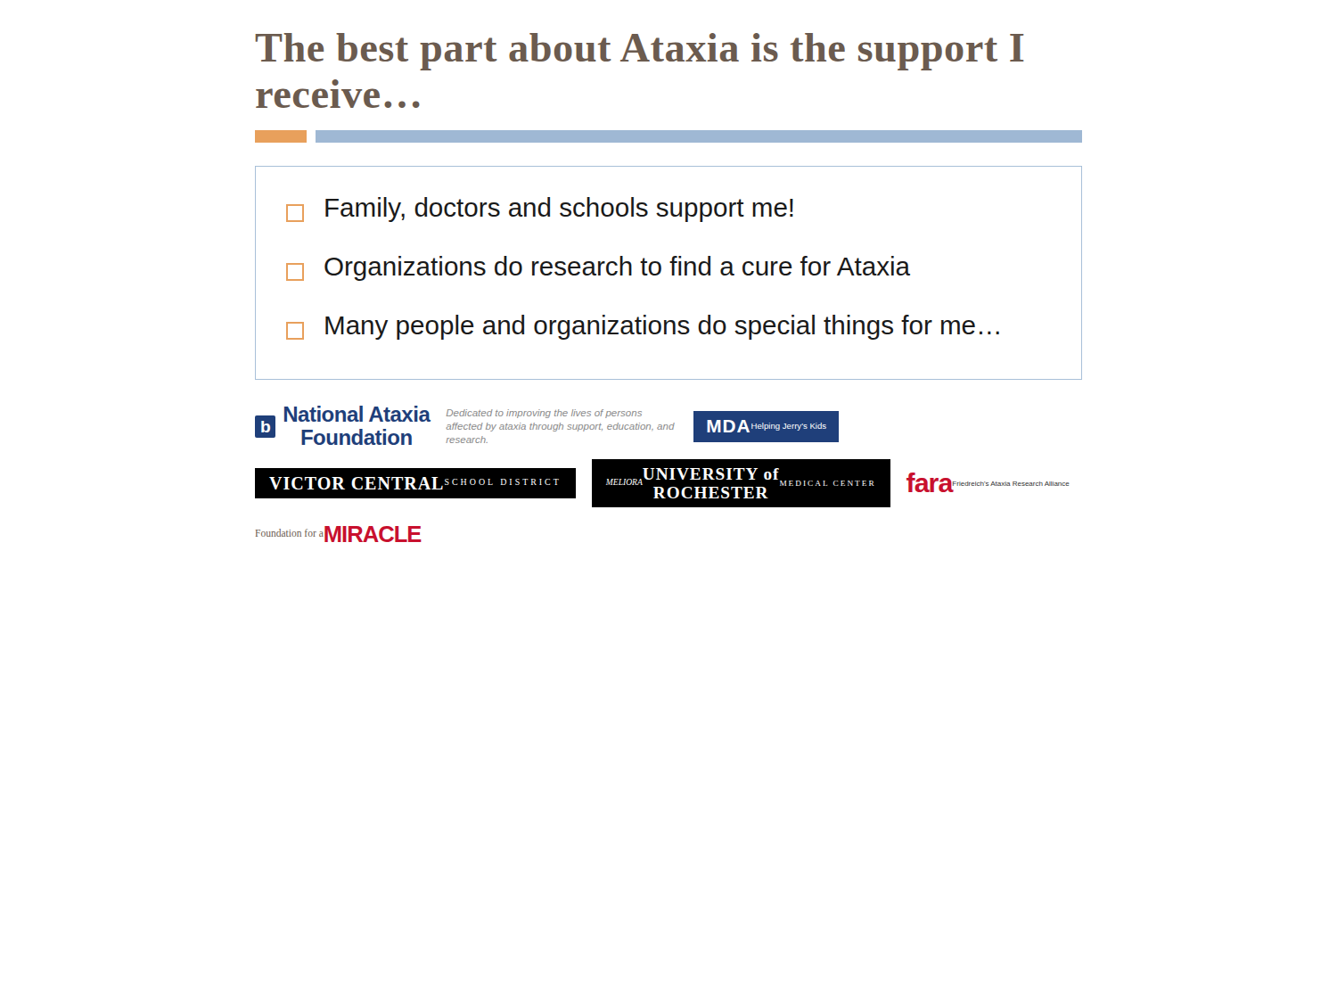The best part about Ataxia is the support I receive…
Family, doctors and schools support me!
Organizations do research to find a cure for Ataxia
Many people and organizations do special things for me…
b National Ataxia
Foundation Dedicated to improving the lives of persons affected by ataxia through support, education, and research. MDAHelping Jerry's Kids
VICTOR CENTRALSCHOOL DISTRICT MELIORAUNIVERSITY of
ROCHESTERMEDICAL CENTER faraFriedreich's Ataxia Research Alliance Foundation for a MIRACLE